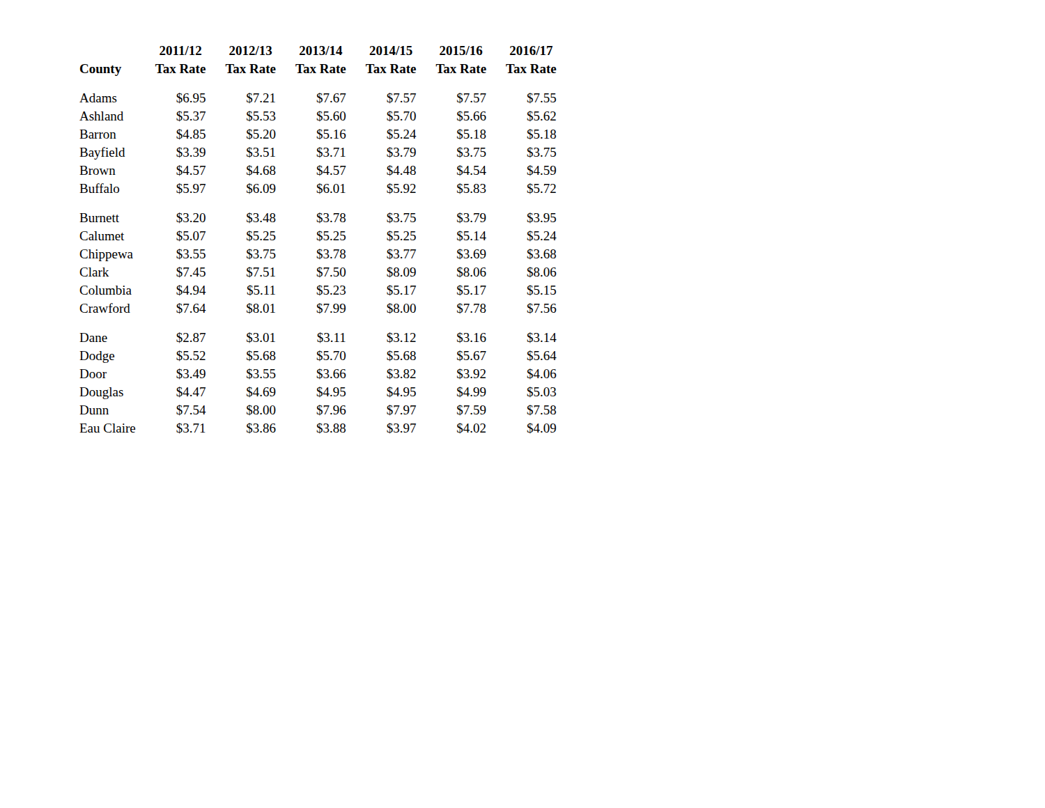| | 2011/12 | 2012/13 | 2013/14 | 2014/15 | 2015/16 | 2016/17 |
| --- | --- | --- | --- | --- | --- | --- |
| County | Tax Rate | Tax Rate | Tax Rate | Tax Rate | Tax Rate | Tax Rate |
| Adams | $6.95 | $7.21 | $7.67 | $7.57 | $7.57 | $7.55 |
| Ashland | $5.37 | $5.53 | $5.60 | $5.70 | $5.66 | $5.62 |
| Barron | $4.85 | $5.20 | $5.16 | $5.24 | $5.18 | $5.18 |
| Bayfield | $3.39 | $3.51 | $3.71 | $3.79 | $3.75 | $3.75 |
| Brown | $4.57 | $4.68 | $4.57 | $4.48 | $4.54 | $4.59 |
| Buffalo | $5.97 | $6.09 | $6.01 | $5.92 | $5.83 | $5.72 |
| Burnett | $3.20 | $3.48 | $3.78 | $3.75 | $3.79 | $3.95 |
| Calumet | $5.07 | $5.25 | $5.25 | $5.25 | $5.14 | $5.24 |
| Chippewa | $3.55 | $3.75 | $3.78 | $3.77 | $3.69 | $3.68 |
| Clark | $7.45 | $7.51 | $7.50 | $8.09 | $8.06 | $8.06 |
| Columbia | $4.94 | $5.11 | $5.23 | $5.17 | $5.17 | $5.15 |
| Crawford | $7.64 | $8.01 | $7.99 | $8.00 | $7.78 | $7.56 |
| Dane | $2.87 | $3.01 | $3.11 | $3.12 | $3.16 | $3.14 |
| Dodge | $5.52 | $5.68 | $5.70 | $5.68 | $5.67 | $5.64 |
| Door | $3.49 | $3.55 | $3.66 | $3.82 | $3.92 | $4.06 |
| Douglas | $4.47 | $4.69 | $4.95 | $4.95 | $4.99 | $5.03 |
| Dunn | $7.54 | $8.00 | $7.96 | $7.97 | $7.59 | $7.58 |
| Eau Claire | $3.71 | $3.86 | $3.88 | $3.97 | $4.02 | $4.09 |